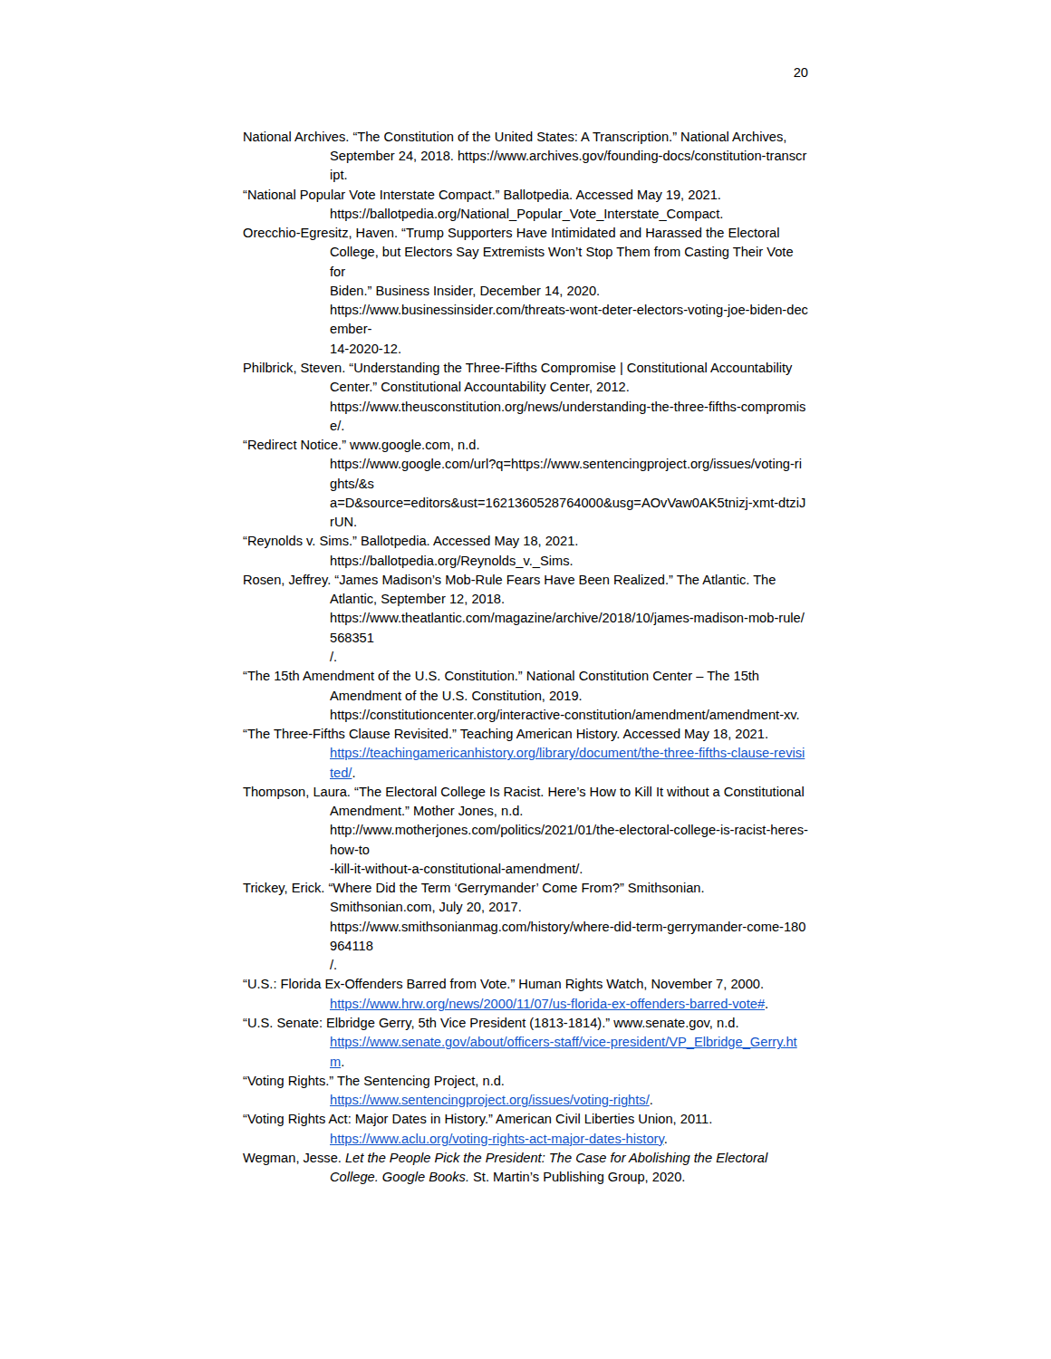20
National Archives. “The Constitution of the United States: A Transcription.” National Archives, September 24, 2018. https://www.archives.gov/founding-docs/constitution-transcript.
“National Popular Vote Interstate Compact.” Ballotpedia. Accessed May 19, 2021. https://ballotpedia.org/National_Popular_Vote_Interstate_Compact.
Orecchio-Egresitz, Haven. “Trump Supporters Have Intimidated and Harassed the Electoral College, but Electors Say Extremists Won’t Stop Them from Casting Their Vote for Biden.” Business Insider, December 14, 2020. https://www.businessinsider.com/threats-wont-deter-electors-voting-joe-biden-december- 14-2020-12.
Philbrick, Steven. “Understanding the Three-Fifths Compromise | Constitutional Accountability Center.” Constitutional Accountability Center, 2012. https://www.theusconstitution.org/news/understanding-the-three-fifths-compromise/.
“Redirect Notice.” www.google.com, n.d. https://www.google.com/url?q=https://www.sentencingproject.org/issues/voting-rights/&s a=D&source=editors&ust=1621360528764000&usg=AOvVaw0AK5tnizj-xmt-dtziJrUN.
“Reynolds v. Sims.” Ballotpedia. Accessed May 18, 2021. https://ballotpedia.org/Reynolds_v._Sims.
Rosen, Jeffrey. “James Madison’s Mob-Rule Fears Have Been Realized.” The Atlantic. The Atlantic, September 12, 2018. https://www.theatlantic.com/magazine/archive/2018/10/james-madison-mob-rule/568351 /.
“The 15th Amendment of the U.S. Constitution.” National Constitution Center – The 15th Amendment of the U.S. Constitution, 2019. https://constitutioncenter.org/interactive-constitution/amendment/amendment-xv.
“The Three-Fifths Clause Revisited.” Teaching American History. Accessed May 18, 2021. https://teachingamericanhistory.org/library/document/the-three-fifths-clause-revisited/.
Thompson, Laura. “The Electoral College Is Racist. Here’s How to Kill It without a Constitutional Amendment.” Mother Jones, n.d. http://www.motherjones.com/politics/2021/01/the-electoral-college-is-racist-heres-how-to -kill-it-without-a-constitutional-amendment/.
Trickey, Erick. “Where Did the Term ‘Gerrymander’ Come From?” Smithsonian. Smithsonian.com, July 20, 2017. https://www.smithsonianmag.com/history/where-did-term-gerrymander-come-180964118 /.
“U.S.: Florida Ex-Offenders Barred from Vote.” Human Rights Watch, November 7, 2000. https://www.hrw.org/news/2000/11/07/us-florida-ex-offenders-barred-vote#.
“U.S. Senate: Elbridge Gerry, 5th Vice President (1813-1814).” www.senate.gov, n.d. https://www.senate.gov/about/officers-staff/vice-president/VP_Elbridge_Gerry.htm.
“Voting Rights.” The Sentencing Project, n.d. https://www.sentencingproject.org/issues/voting-rights/.
“Voting Rights Act: Major Dates in History.” American Civil Liberties Union, 2011. https://www.aclu.org/voting-rights-act-major-dates-history.
Wegman, Jesse. Let the People Pick the President: The Case for Abolishing the Electoral College. Google Books. St. Martin’s Publishing Group, 2020.